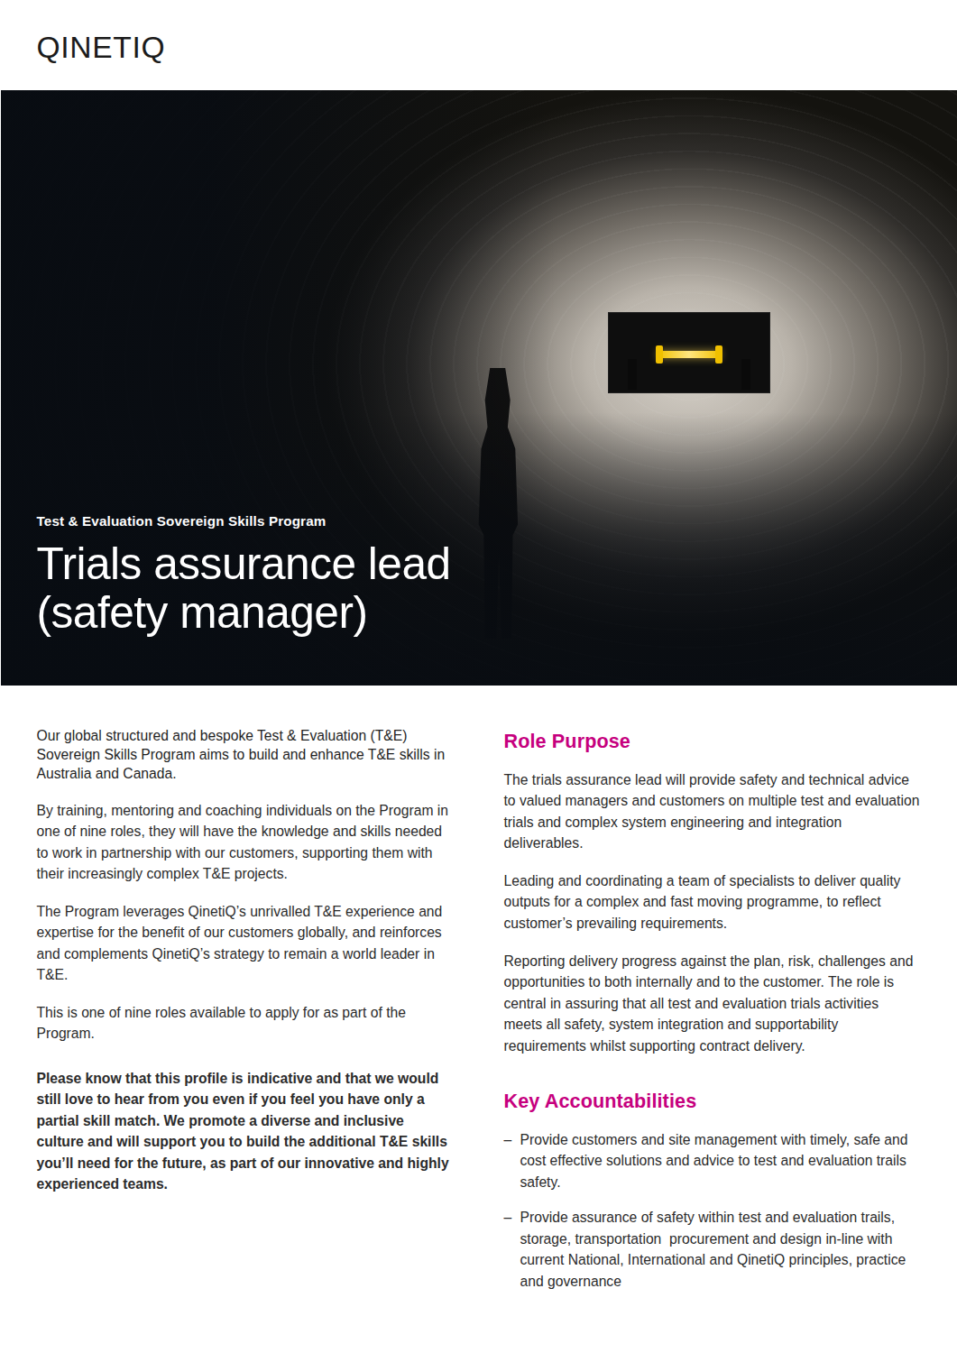QINETIQ
Test & Evaluation Sovereign Skills Program
Trials assurance lead
(safety manager)
Our global structured and bespoke Test & Evaluation (T&E) Sovereign Skills Program aims to build and enhance T&E skills in Australia and Canada.
By training, mentoring and coaching individuals on the Program in one of nine roles, they will have the knowledge and skills needed to work in partnership with our customers, supporting them with their increasingly complex T&E projects.
The Program leverages QinetiQ’s unrivalled T&E experience and expertise for the benefit of our customers globally, and reinforces and complements QinetiQ’s strategy to remain a world leader in T&E.
This is one of nine roles available to apply for as part of the Program.
Please know that this profile is indicative and that we would still love to hear from you even if you feel you have only a partial skill match. We promote a diverse and inclusive culture and will support you to build the additional T&E skills you’ll need for the future, as part of our innovative and highly experienced teams.
Role Purpose
The trials assurance lead will provide safety and technical advice to valued managers and customers on multiple test and evaluation trials and complex system engineering and integration deliverables.
Leading and coordinating a team of specialists to deliver quality outputs for a complex and fast moving programme, to reflect customer’s prevailing requirements.
Reporting delivery progress against the plan, risk, challenges and opportunities to both internally and to the customer. The role is central in assuring that all test and evaluation trials activities meets all safety, system integration and supportability requirements whilst supporting contract delivery.
Key Accountabilities
Provide customers and site management with timely, safe and cost effective solutions and advice to test and evaluation trails safety.
Provide assurance of safety within test and evaluation trails, storage, transportation procurement and design in-line with current National, International and QinetiQ principles, practice and governance